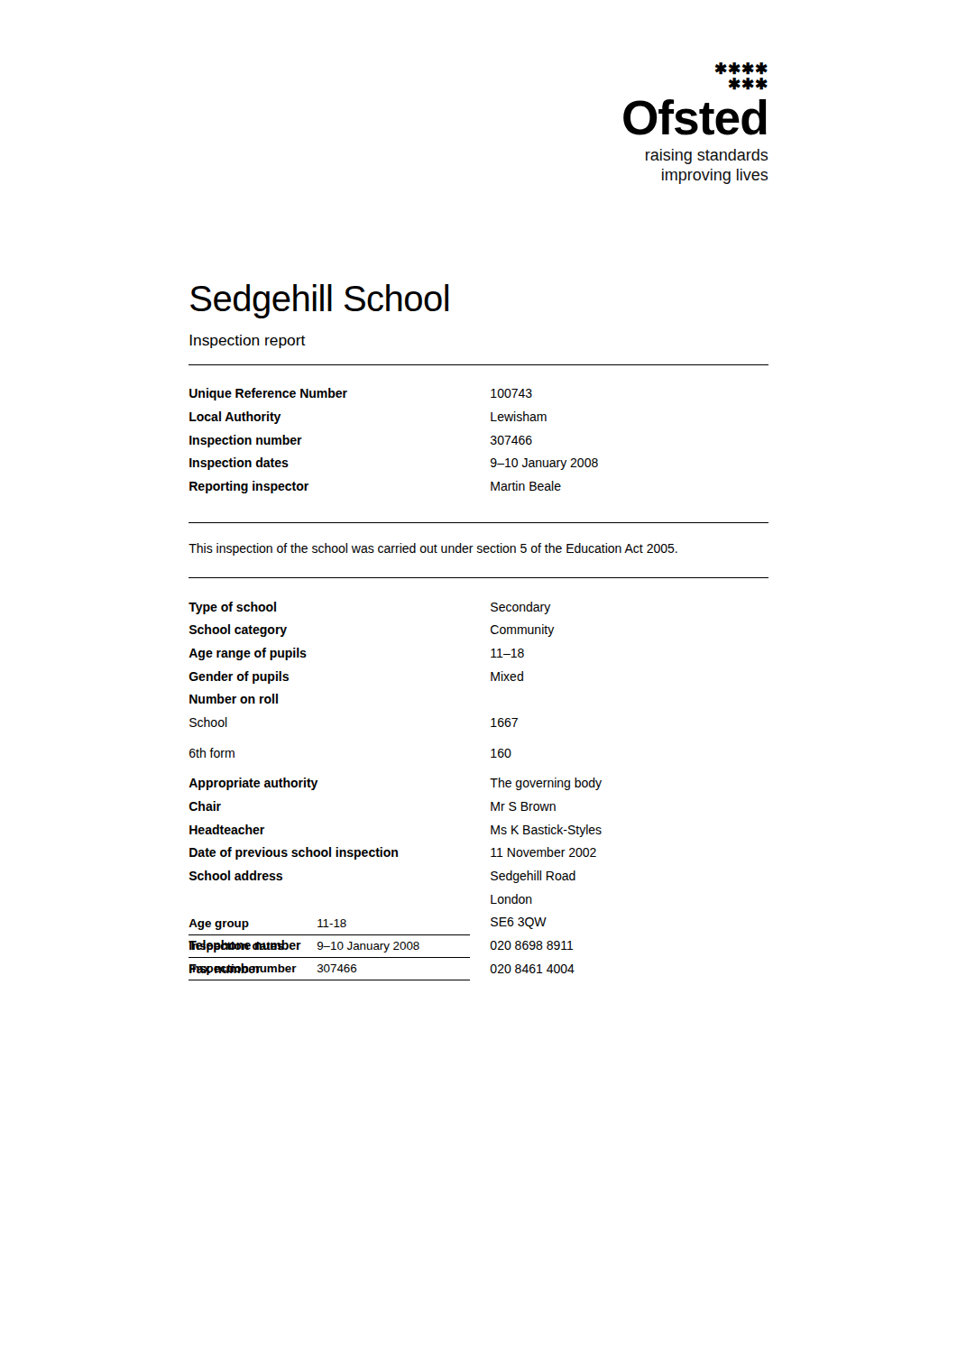✱✱✱✱
✱✱✱
Ofsted
raising standards
improving lives
Sedgehill School
Inspection report
| Unique Reference Number | 100743 |
| Local Authority | Lewisham |
| Inspection number | 307466 |
| Inspection dates | 9–10 January 2008 |
| Reporting inspector | Martin Beale |
This inspection of the school was carried out under section 5 of the Education Act 2005.
| Type of school | Secondary |
| School category | Community |
| Age range of pupils | 11–18 |
| Gender of pupils | Mixed |
| Number on roll | |
| School | 1667 |
| 6th form | 160 |
| Appropriate authority | The governing body |
| Chair | Mr S Brown |
| Headteacher | Ms K Bastick-Styles |
| Date of previous school inspection | 11 November 2002 |
| School address | Sedgehill Road |
| | London |
| | SE6 3QW |
| Telephone number | 020 8698 8911 |
| Fax number | 020 8461 4004 |
| Age group | 11-18 |
| Inspection dates | 9–10 January 2008 |
| Inspection number | 307466 |